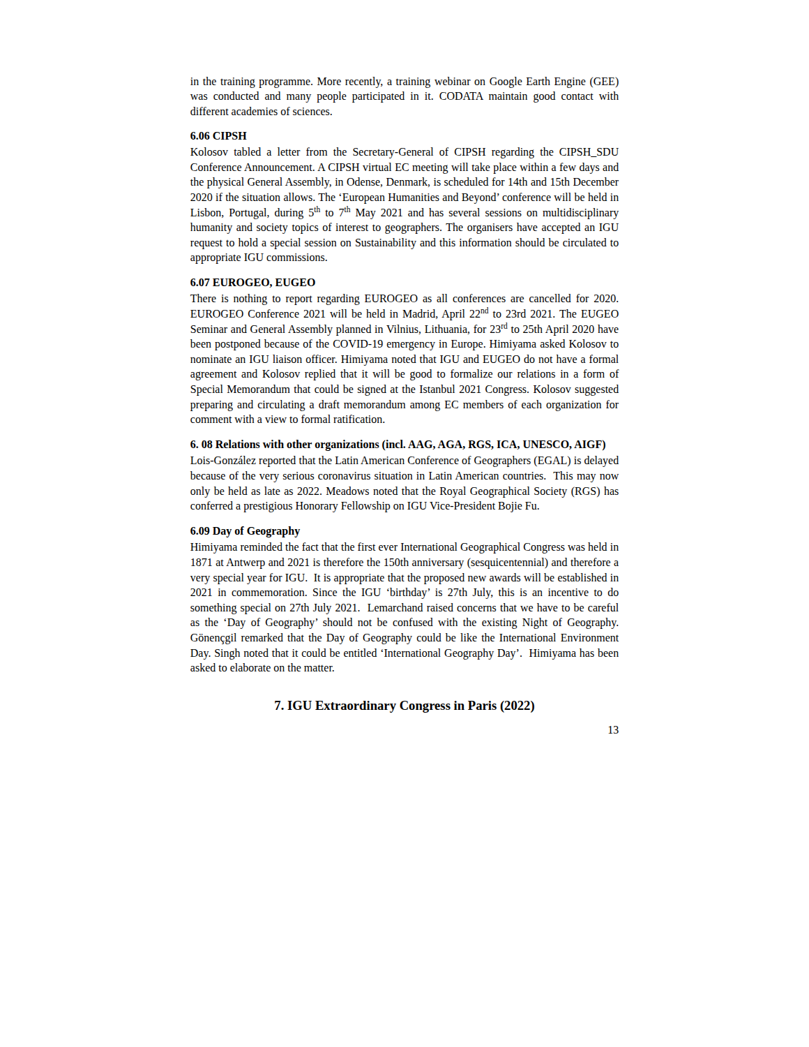in the training programme. More recently, a training webinar on Google Earth Engine (GEE) was conducted and many people participated in it. CODATA maintain good contact with different academies of sciences.
6.06 CIPSH
Kolosov tabled a letter from the Secretary-General of CIPSH regarding the CIPSH_SDU Conference Announcement. A CIPSH virtual EC meeting will take place within a few days and the physical General Assembly, in Odense, Denmark, is scheduled for 14th and 15th December 2020 if the situation allows. The ‘European Humanities and Beyond’ conference will be held in Lisbon, Portugal, during 5th to 7th May 2021 and has several sessions on multidisciplinary humanity and society topics of interest to geographers. The organisers have accepted an IGU request to hold a special session on Sustainability and this information should be circulated to appropriate IGU commissions.
6.07 EUROGEO, EUGEO
There is nothing to report regarding EUROGEO as all conferences are cancelled for 2020. EUROGEO Conference 2021 will be held in Madrid, April 22nd to 23rd 2021. The EUGEO Seminar and General Assembly planned in Vilnius, Lithuania, for 23rd to 25th April 2020 have been postponed because of the COVID-19 emergency in Europe. Himiyama asked Kolosov to nominate an IGU liaison officer. Himiyama noted that IGU and EUGEO do not have a formal agreement and Kolosov replied that it will be good to formalize our relations in a form of Special Memorandum that could be signed at the Istanbul 2021 Congress. Kolosov suggested preparing and circulating a draft memorandum among EC members of each organization for comment with a view to formal ratification.
6. 08 Relations with other organizations (incl. AAG, AGA, RGS, ICA, UNESCO, AIGF)
Lois-González reported that the Latin American Conference of Geographers (EGAL) is delayed because of the very serious coronavirus situation in Latin American countries. This may now only be held as late as 2022. Meadows noted that the Royal Geographical Society (RGS) has conferred a prestigious Honorary Fellowship on IGU Vice-President Bojie Fu.
6.09 Day of Geography
Himiyama reminded the fact that the first ever International Geographical Congress was held in 1871 at Antwerp and 2021 is therefore the 150th anniversary (sesquicentennial) and therefore a very special year for IGU. It is appropriate that the proposed new awards will be established in 2021 in commemoration. Since the IGU ‘birthday’ is 27th July, this is an incentive to do something special on 27th July 2021. Lemarchand raised concerns that we have to be careful as the ‘Day of Geography’ should not be confused with the existing Night of Geography. Gönençgil remarked that the Day of Geography could be like the International Environment Day. Singh noted that it could be entitled ‘International Geography Day’. Himiyama has been asked to elaborate on the matter.
7. IGU Extraordinary Congress in Paris (2022)
13